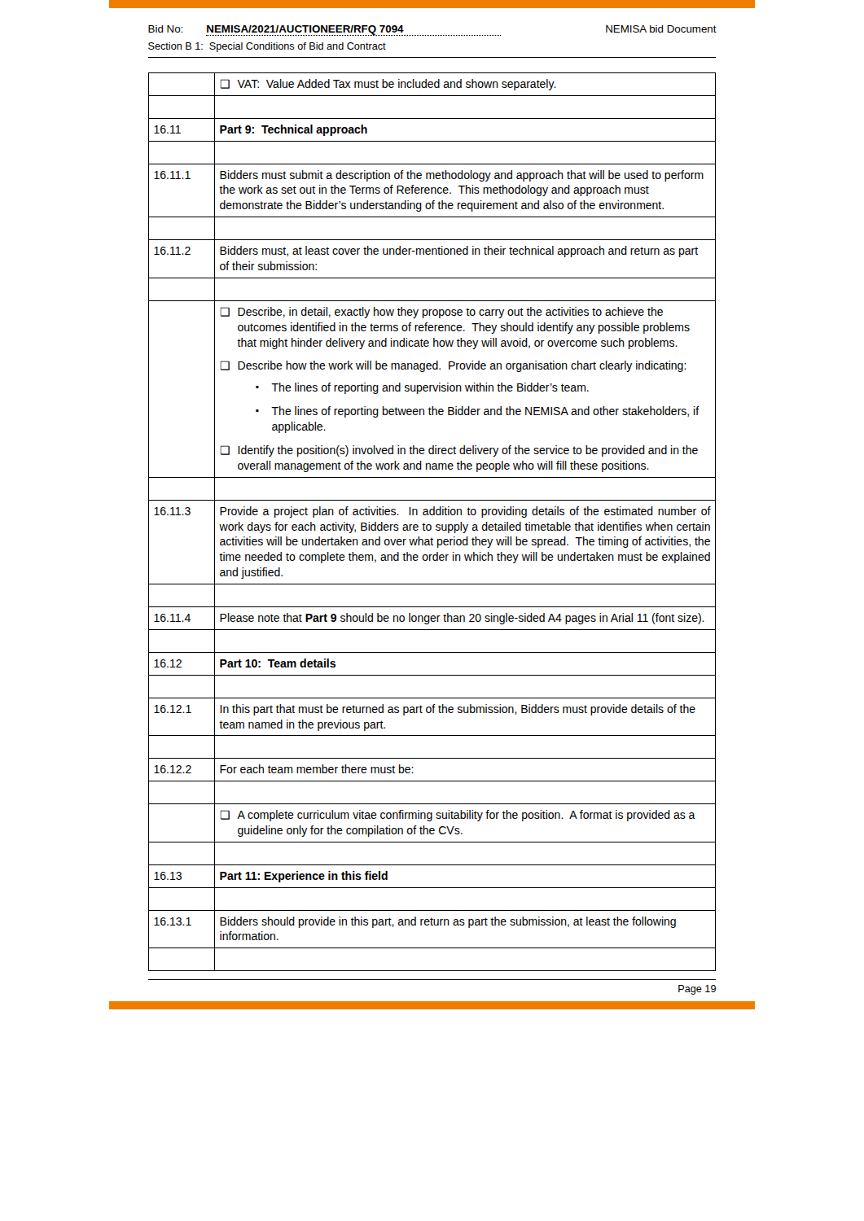Bid No: NEMISA/2021/AUCTIONEER/RFQ 7094
NEMISA bid Document
Section B 1: Special Conditions of Bid and Contract
| | VAT: Value Added Tax must be included and shown separately. |
| 16.11 | Part 9: Technical approach |
| 16.11.1 | Bidders must submit a description of the methodology and approach that will be used to perform the work as set out in the Terms of Reference. This methodology and approach must demonstrate the Bidder’s understanding of the requirement and also of the environment. |
| 16.11.2 | Bidders must, at least cover the under-mentioned in their technical approach and return as part of their submission: |
| | Describe, in detail, exactly how they propose to carry out the activities to achieve the outcomes identified in the terms of reference. They should identify any possible problems that might hinder delivery and indicate how they will avoid, or overcome such problems. Describe how the work will be managed. Provide an organisation chart clearly indicating: The lines of reporting and supervision within the Bidder’s team. The lines of reporting between the Bidder and the NEMISA and other stakeholders, if applicable. Identify the position(s) involved in the direct delivery of the service to be provided and in the overall management of the work and name the people who will fill these positions. |
| 16.11.3 | Provide a project plan of activities. In addition to providing details of the estimated number of work days for each activity, Bidders are to supply a detailed timetable that identifies when certain activities will be undertaken and over what period they will be spread. The timing of activities, the time needed to complete them, and the order in which they will be undertaken must be explained and justified. |
| 16.11.4 | Please note that Part 9 should be no longer than 20 single-sided A4 pages in Arial 11 (font size). |
| 16.12 | Part 10: Team details |
| 16.12.1 | In this part that must be returned as part of the submission, Bidders must provide details of the team named in the previous part. |
| 16.12.2 | For each team member there must be: |
| | A complete curriculum vitae confirming suitability for the position. A format is provided as a guideline only for the compilation of the CVs. |
| 16.13 | Part 11: Experience in this field |
| 16.13.1 | Bidders should provide in this part, and return as part the submission, at least the following information. |
Page 19